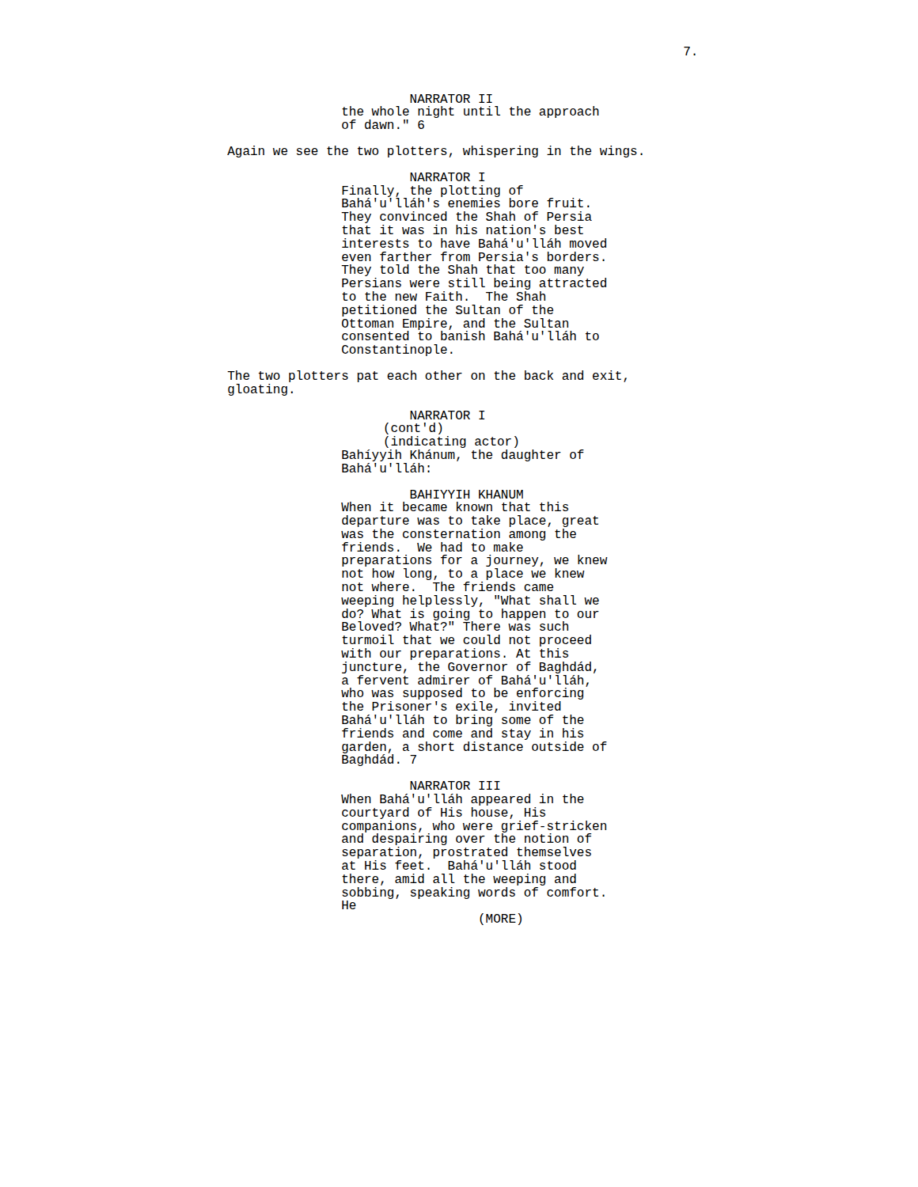7.
NARRATOR II
the whole night until the approach of dawn." 6
Again we see the two plotters, whispering in the wings.
NARRATOR I
Finally, the plotting of Bahá'u'lláh's enemies bore fruit. They convinced the Shah of Persia that it was in his nation's best interests to have Bahá'u'lláh moved even farther from Persia's borders. They told the Shah that too many Persians were still being attracted to the new Faith. The Shah petitioned the Sultan of the Ottoman Empire, and the Sultan consented to banish Bahá'u'lláh to Constantinople.
The two plotters pat each other on the back and exit, gloating.
NARRATOR I
(cont'd)
(indicating actor)
Bahíyyih Khánum, the daughter of Bahá'u'lláh:
BAHIYYIH KHANUM
When it became known that this departure was to take place, great was the consternation among the friends. We had to make preparations for a journey, we knew not how long, to a place we knew not where. The friends came weeping helplessly, "What shall we do? What is going to happen to our Beloved? What?" There was such turmoil that we could not proceed with our preparations. At this juncture, the Governor of Baghdád, a fervent admirer of Bahá'u'lláh, who was supposed to be enforcing the Prisoner's exile, invited Bahá'u'lláh to bring some of the friends and come and stay in his garden, a short distance outside of Baghdád. 7
NARRATOR III
When Bahá'u'lláh appeared in the courtyard of His house, His companions, who were grief-stricken and despairing over the notion of separation, prostrated themselves at His feet. Bahá'u'lláh stood there, amid all the weeping and sobbing, speaking words of comfort. He
(MORE)